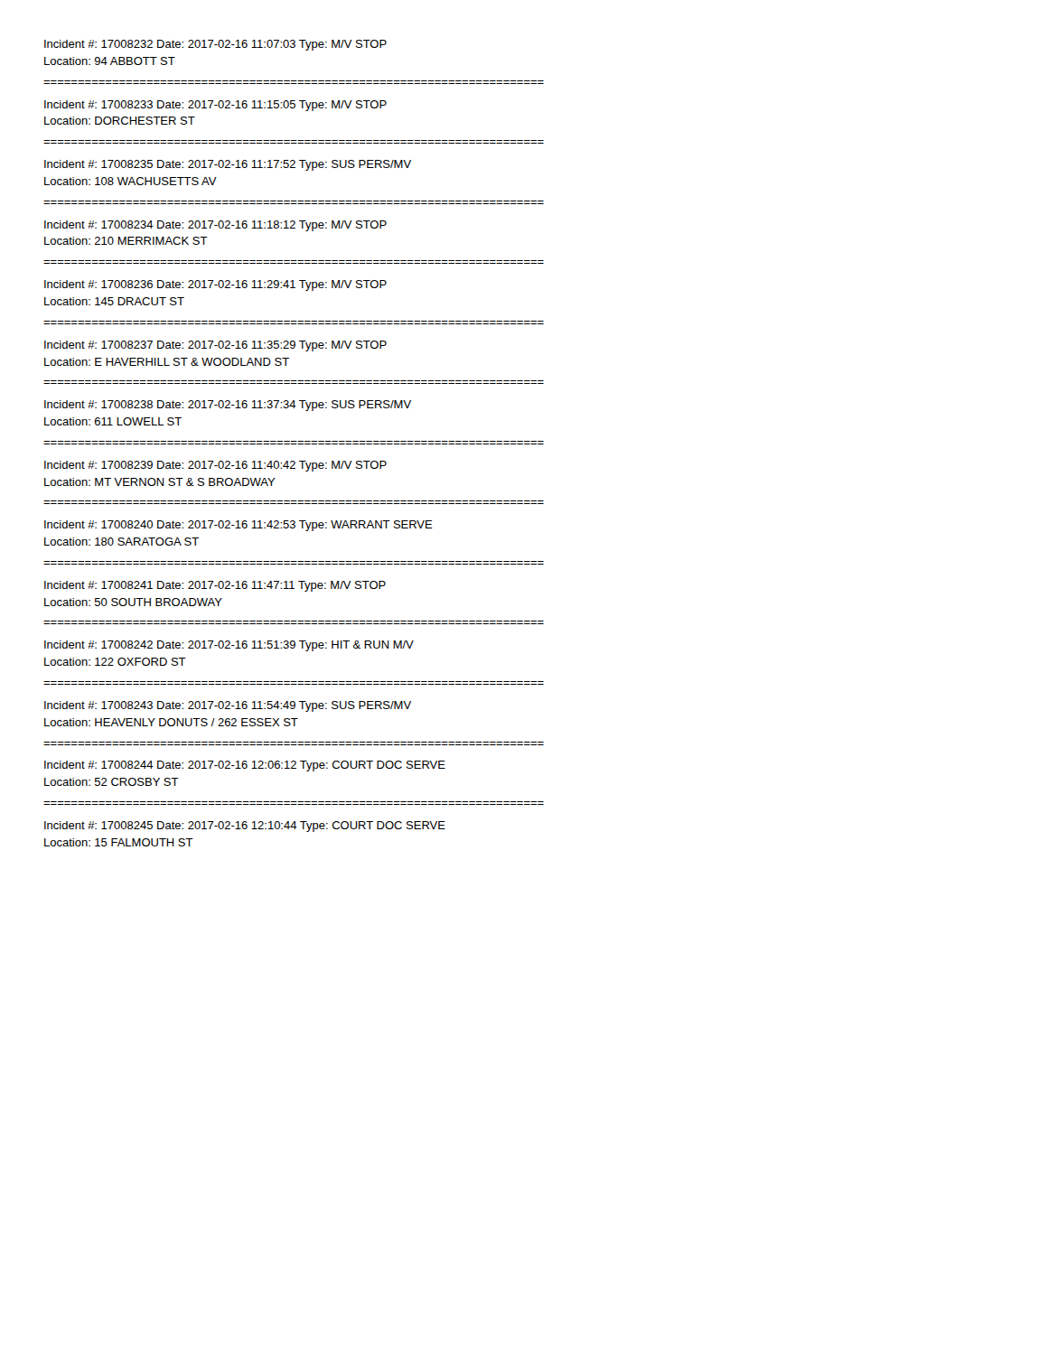Incident #: 17008232 Date: 2017-02-16 11:07:03 Type: M/V STOP
Location: 94 ABBOTT ST
=========================================================================
Incident #: 17008233 Date: 2017-02-16 11:15:05 Type: M/V STOP
Location: DORCHESTER ST
=========================================================================
Incident #: 17008235 Date: 2017-02-16 11:17:52 Type: SUS PERS/MV
Location: 108 WACHUSETTS AV
=========================================================================
Incident #: 17008234 Date: 2017-02-16 11:18:12 Type: M/V STOP
Location: 210 MERRIMACK ST
=========================================================================
Incident #: 17008236 Date: 2017-02-16 11:29:41 Type: M/V STOP
Location: 145 DRACUT ST
=========================================================================
Incident #: 17008237 Date: 2017-02-16 11:35:29 Type: M/V STOP
Location: E HAVERHILL ST & WOODLAND ST
=========================================================================
Incident #: 17008238 Date: 2017-02-16 11:37:34 Type: SUS PERS/MV
Location: 611 LOWELL ST
=========================================================================
Incident #: 17008239 Date: 2017-02-16 11:40:42 Type: M/V STOP
Location: MT VERNON ST & S BROADWAY
=========================================================================
Incident #: 17008240 Date: 2017-02-16 11:42:53 Type: WARRANT SERVE
Location: 180 SARATOGA ST
=========================================================================
Incident #: 17008241 Date: 2017-02-16 11:47:11 Type: M/V STOP
Location: 50 SOUTH BROADWAY
=========================================================================
Incident #: 17008242 Date: 2017-02-16 11:51:39 Type: HIT & RUN M/V
Location: 122 OXFORD ST
=========================================================================
Incident #: 17008243 Date: 2017-02-16 11:54:49 Type: SUS PERS/MV
Location: HEAVENLY DONUTS / 262 ESSEX ST
=========================================================================
Incident #: 17008244 Date: 2017-02-16 12:06:12 Type: COURT DOC SERVE
Location: 52 CROSBY ST
=========================================================================
Incident #: 17008245 Date: 2017-02-16 12:10:44 Type: COURT DOC SERVE
Location: 15 FALMOUTH ST